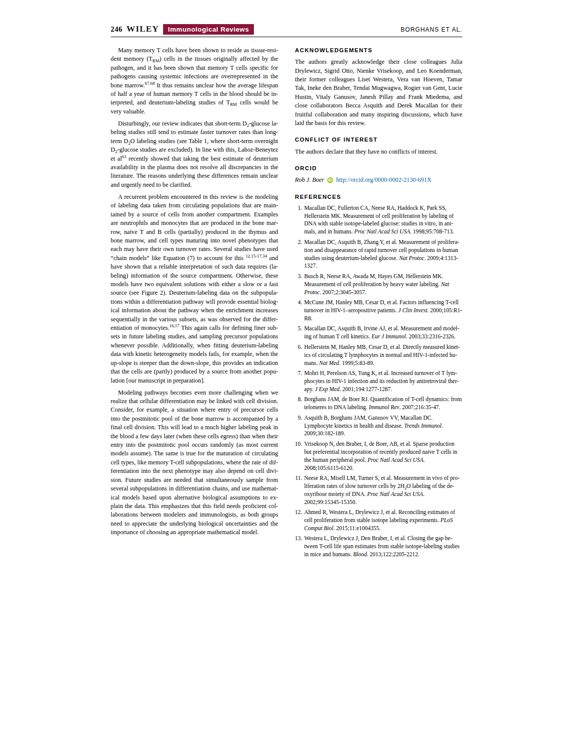246 WILEY Immunological Reviews
BORGHANS ET AL.
Many memory T cells have been shown to reside as tissue-resident memory (TRM) cells in the tissues originally affected by the pathogen, and it has been shown that memory T cells specific for pathogens causing systemic infections are overrepresented in the bone marrow.67,68 It thus remains unclear how the average lifespan of half a year of human memory T cells in the blood should be interpreted, and deuterium-labeling studies of TRM cells would be very valuable.
Disturbingly, our review indicates that short-term D2-glucose labeling studies still tend to estimate faster turnover rates than long-term D2O labeling studies (see Table 1, where short-term overnight D2-glucose studies are excluded). In line with this, Lahoz-Beneytez et al63 recently showed that taking the best estimate of deuterium availability in the plasma does not resolve all discrepancies in the literature. The reasons underlying these differences remain unclear and urgently need to be clarified.
A recurrent problem encountered in this review is the modeling of labeling data taken from circulating populations that are maintained by a source of cells from another compartment. Examples are neutrophils and monocytes that are produced in the bone marrow, naive T and B cells (partially) produced in the thymus and bone marrow, and cell types maturing into novel phenotypes that each may have their own turnover rates. Several studies have used “chain models” like Equation (7) to account for this 12,15-17,34 and have shown that a reliable interpretation of such data requires (labeling) information of the source compartment. Otherwise, these models have two equivalent solutions with either a slow or a fast source (see Figure 2). Deuterium-labeling data on the subpopulations within a differentiation pathway will provide essential biological information about the pathway when the enrichment increases sequentially in the various subsets, as was observed for the differentiation of monocytes.16,17 This again calls for defining finer subsets in future labeling studies, and sampling precursor populations whenever possible. Additionally, when fitting deuterium-labeling data with kinetic heterogeneity models fails, for example, when the up-slope is steeper than the down-slope, this provides an indication that the cells are (partly) produced by a source from another population [our manuscript in preparation].
Modeling pathways becomes even more challenging when we realize that cellular differentiation may be linked with cell division. Consider, for example, a situation where entry of precursor cells into the postmitotic pool of the bone marrow is accompanied by a final cell division. This will lead to a much higher labeling peak in the blood a few days later (when these cells egress) than when their entry into the postmitotic pool occurs randomly (as most current models assume). The same is true for the maturation of circulating cell types, like memory T-cell subpopulations, where the rate of differentiation into the next phenotype may also depend on cell division. Future studies are needed that simultaneously sample from several subpopulations in differentiation chains, and use mathematical models based upon alternative biological assumptions to explain the data. This emphasizes that this field needs proficient collaborations between modelers and immunologists, as both groups need to appreciate the underlying biological uncertainties and the importance of choosing an appropriate mathematical model.
ACKNOWLEDGEMENTS
The authors greatly acknowledge their close colleagues Julia Drylewicz, Sigrid Otto, Nienke Vrisekoop, and Leo Koenderman, their former colleagues Liset Westera, Vera van Hoeven, Tamar Tak, Ineke den Braber, Tendai Mugwagwa, Rogier van Gent, Lucie Hustin, Vitaly Ganusov, Janesh Pillay and Frank Miedema, and close collaborators Becca Asquith and Derek Macallan for their fruitful collaboration and many inspiring discussions, which have laid the basis for this review.
CONFLICT OF INTEREST
The authors declare that they have no conflicts of interest.
ORCID
Rob J. Boer iD http://orcid.org/0000-0002-2130-691X
REFERENCES
Macallan DC, Fullerton CA, Neese RA, Haddock K, Park SS, Hellerstein MK. Measurement of cell proliferation by labeling of DNA with stable isotope-labeled glucose: studies in vitro, in animals, and in humans. Proc Natl Acad Sci USA. 1998;95:708-713.
Macallan DC, Asquith B, Zhang Y, et al. Measurement of proliferation and disappearance of rapid turnover cell populations in human studies using deuterium-labeled glucose. Nat Protoc. 2009;4:1313-1327.
Busch R, Neese RA, Awada M, Hayes GM, Hellerstein MK. Measurement of cell proliferation by heavy water labeling. Nat Protoc. 2007;2:3045-3057.
McCune JM, Hanley MB, Cesar D, et al. Factors influencing T-cell turnover in HIV-1–seropositive patients. J Clin Invest. 2000;105:R1-R8.
Macallan DC, Asquith B, Irvine AJ, et al. Measurement and modeling of human T cell kinetics. Eur J Immunol. 2003;33:2316-2326.
Hellerstein M, Hanley MB, Cesar D, et al. Directly measured kinetics of circulating T lymphocytes in normal and HIV-1-infected humans. Nat Med. 1999;5:83-89.
Mohri H, Perelson AS, Tung K, et al. Increased turnover of T lymphocytes in HIV-1 infection and its reduction by antiretroviral therapy. J Exp Med. 2001;194:1277-1287.
Borghans JAM, de Boer RJ. Quantification of T-cell dynamics: from telomeres to DNA labeling. Immunol Rev. 2007;216:35-47.
Asquith B, Borghans JAM, Ganusov VV, Macallan DC. Lymphocyte kinetics in health and disease. Trends Immunol. 2009;30:182-189.
Vrisekoop N, den Braber, I, de Boer, AB, et al. Sparse production but preferential incorporation of recently produced naive T cells in the human peripheral pool. Proc Natl Acad Sci USA. 2008;105:6115-6120.
Neese RA, Misell LM, Turner S, et al. Measurement in vivo of proliferation rates of slow turnover cells by 2H2O labeling of the deoxyribose moiety of DNA. Proc Natl Acad Sci USA. 2002;99:15345-15350.
Ahmed R, Westera L, Drylewicz J, et al. Reconciling estimates of cell proliferation from stable isotope labeling experiments. PLoS Comput Biol. 2015;11:e1004355.
Westera L, Drylewicz J, Den Braber, I, et al. Closing the gap between T-cell life span estimates from stable isotope-labeling studies in mice and humans. Blood. 2013;122:2205-2212.